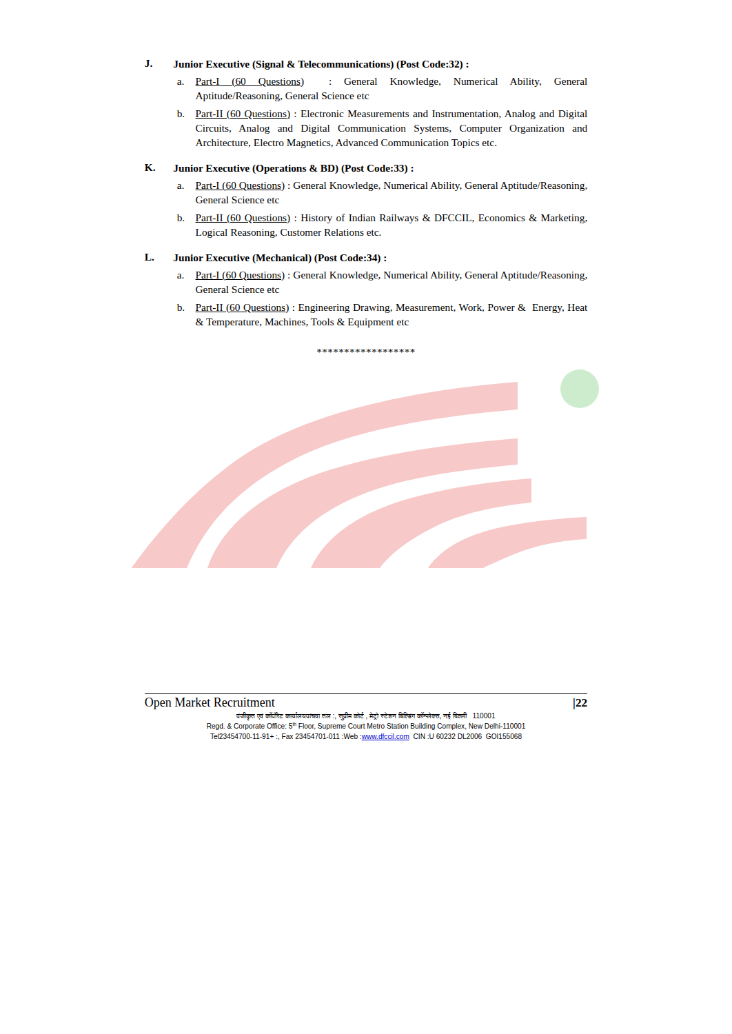J.
Junior Executive (Signal & Telecommunications) (Post Code:32) :
a. Part-I (60 Questions) : General Knowledge, Numerical Ability, General Aptitude/Reasoning, General Science etc
b. Part-II (60 Questions) : Electronic Measurements and Instrumentation, Analog and Digital Circuits, Analog and Digital Communication Systems, Computer Organization and Architecture, Electro Magnetics, Advanced Communication Topics etc.
K.
Junior Executive (Operations & BD) (Post Code:33) :
a. Part-I (60 Questions) : General Knowledge, Numerical Ability, General Aptitude/Reasoning, General Science etc
b. Part-II (60 Questions) : History of Indian Railways & DFCCIL, Economics & Marketing, Logical Reasoning, Customer Relations etc.
L.
Junior Executive (Mechanical) (Post Code:34) :
a. Part-I (60 Questions) : General Knowledge, Numerical Ability, General Aptitude/Reasoning, General Science etc
b. Part-II (60 Questions) : Engineering Drawing, Measurement, Work, Power & Energy, Heat & Temperature, Machines, Tools & Equipment etc
******************
Open Market Recruitment |22
पंजीकृत एवं कॉर्पोरेट कार्यालयपांचवा तल :, सुप्रीम कोर्ट , मेट्रो स्टेशन बिल्डिंग कॉम्प्लेक्स, नई दिल्ली 110001
Regd. & Corporate Office: 5th Floor, Supreme Court Metro Station Building Complex, New Delhi-110001
Tel23454700-11-91+ :, Fax 23454701-011 :Web :www.dfccil.com CIN :U 60232 DL2006 GOI155068